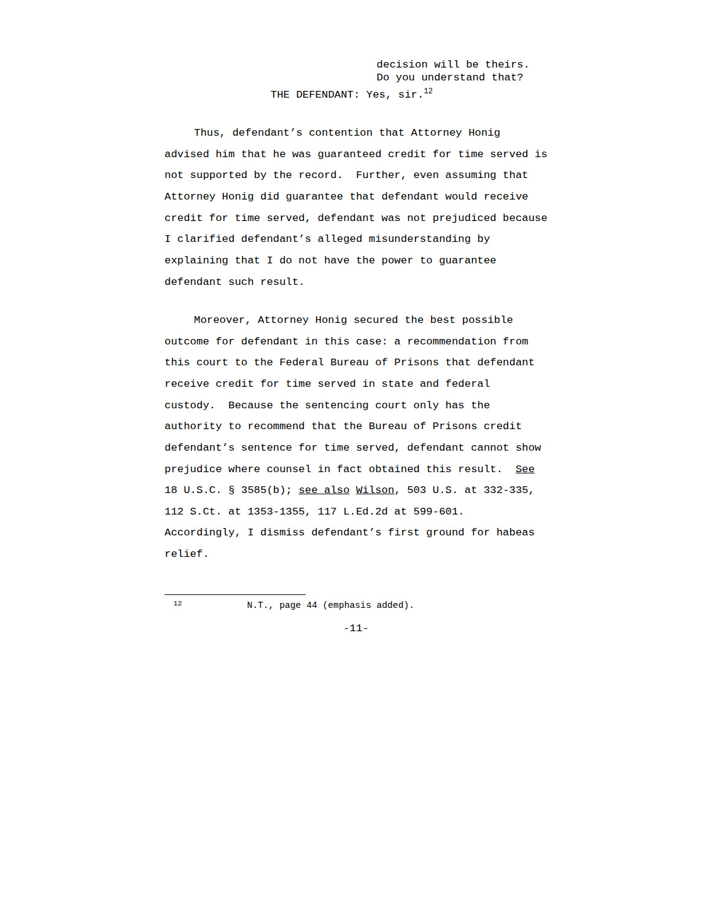decision will be theirs. Do you understand that?
THE DEFENDANT: Yes, sir.12
Thus, defendant’s contention that Attorney Honig advised him that he was guaranteed credit for time served is not supported by the record. Further, even assuming that Attorney Honig did guarantee that defendant would receive credit for time served, defendant was not prejudiced because I clarified defendant’s alleged misunderstanding by explaining that I do not have the power to guarantee defendant such result.
Moreover, Attorney Honig secured the best possible outcome for defendant in this case: a recommendation from this court to the Federal Bureau of Prisons that defendant receive credit for time served in state and federal custody. Because the sentencing court only has the authority to recommend that the Bureau of Prisons credit defendant’s sentence for time served, defendant cannot show prejudice where counsel in fact obtained this result. See 18 U.S.C. § 3585(b); see also Wilson, 503 U.S. at 332-335, 112 S.Ct. at 1353-1355, 117 L.Ed.2d at 599-601. Accordingly, I dismiss defendant’s first ground for habeas relief.
12 N.T., page 44 (emphasis added).
-11-